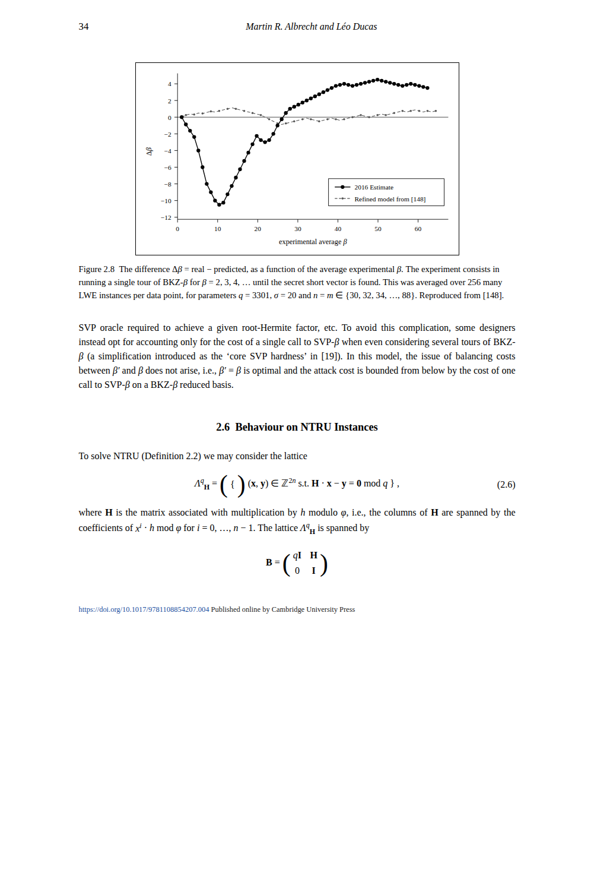34 Martin R. Albrecht and Léo Ducas
4 2 0 −2 −4 −6 −8 −10 −12 0 10 20 30 40 50 60 experimental average β Δβ 2016 Estimate Refined model from [148]
Figure 2.8 The difference Δβ = real − predicted, as a function of the average experimental β. The experiment consists in running a single tour of BKZ-β for β = 2, 3, 4, … until the secret short vector is found. This was averaged over 256 many LWE instances per data point, for parameters q = 3301, σ = 20 and n = m ∈ {30, 32, 34, …, 88}. Reproduced from [148].
SVP oracle required to achieve a given root-Hermite factor, etc. To avoid this complication, some designers instead opt for accounting only for the cost of a single call to SVP-β when even considering several tours of BKZ-β (a simplification introduced as the ‘core SVP hardness’ in [19]). In this model, the issue of balancing costs between β′ and β does not arise, i.e., β′ = β is optimal and the attack cost is bounded from below by the cost of one call to SVP-β on a BKZ-β reduced basis.
2.6 Behaviour on NTRU Instances
To solve NTRU (Definition 2.2) we may consider the lattice
ΛqH = { (x, y) ∈ ℤ2n s.t. H · x − y = 0 mod q } , (2.6)
where H is the matrix associated with multiplication by h modulo φ, i.e., the columns of H are spanned by the coefficients of xi · h mod φ for i = 0, …, n − 1. The lattice ΛqH is spanned by
B = qI H 0 I
https://doi.org/10.1017/9781108854207.004 Published online by Cambridge University Press